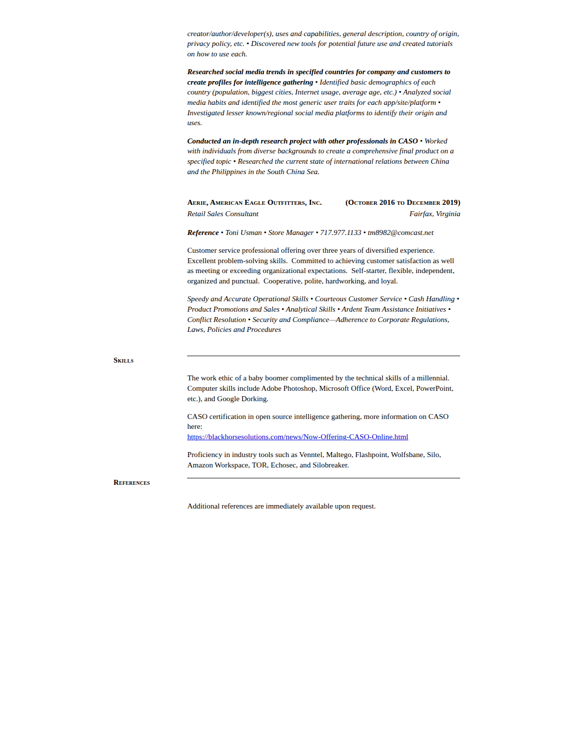creator/author/developer(s), uses and capabilities, general description, country of origin, privacy policy, etc. • Discovered new tools for potential future use and created tutorials on how to use each.
Researched social media trends in specified countries for company and customers to create profiles for intelligence gathering • Identified basic demographics of each country (population, biggest cities, Internet usage, average age, etc.) • Analyzed social media habits and identified the most generic user traits for each app/site/platform • Investigated lesser known/regional social media platforms to identify their origin and uses.
Conducted an in-depth research project with other professionals in CASO • Worked with individuals from diverse backgrounds to create a comprehensive final product on a specified topic • Researched the current state of international relations between China and the Philippines in the South China Sea.
Aerie, American Eagle Outfitters, Inc.
(October 2016 to December 2019)
Retail Sales Consultant
Fairfax, Virginia
Reference • Toni Usman • Store Manager • 717.977.1133 • tm8982@comcast.net
Customer service professional offering over three years of diversified experience. Excellent problem-solving skills. Committed to achieving customer satisfaction as well as meeting or exceeding organizational expectations. Self-starter, flexible, independent, organized and punctual. Cooperative, polite, hardworking, and loyal.
Speedy and Accurate Operational Skills • Courteous Customer Service • Cash Handling • Product Promotions and Sales • Analytical Skills • Ardent Team Assistance Initiatives • Conflict Resolution • Security and Compliance—Adherence to Corporate Regulations, Laws, Policies and Procedures
Skills
The work ethic of a baby boomer complimented by the technical skills of a millennial. Computer skills include Adobe Photoshop, Microsoft Office (Word, Excel, PowerPoint, etc.), and Google Dorking.
CASO certification in open source intelligence gathering, more information on CASO here:
https://blackhorsesolutions.com/news/Now-Offering-CASO-Online.html
Proficiency in industry tools such as Venntel, Maltego, Flashpoint, Wolfsbane, Silo, Amazon Workspace, TOR, Echosec, and Silobreaker.
References
Additional references are immediately available upon request.